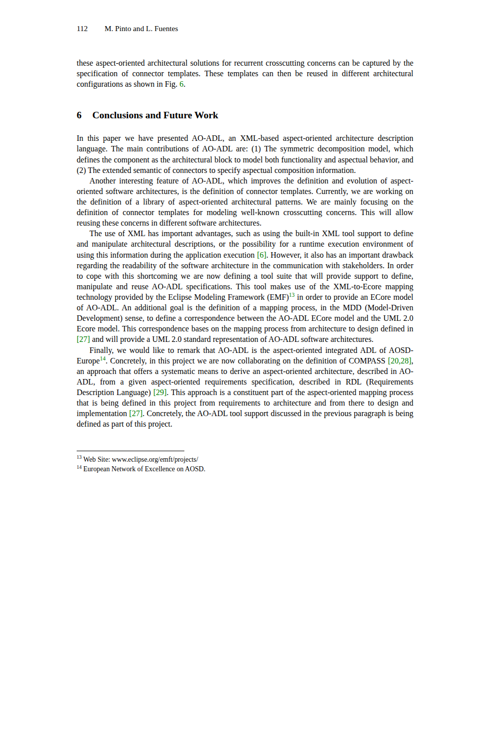112 M. Pinto and L. Fuentes
these aspect-oriented architectural solutions for recurrent crosscutting concerns can be captured by the specification of connector templates. These templates can then be reused in different architectural configurations as shown in Fig. 6.
6 Conclusions and Future Work
In this paper we have presented AO-ADL, an XML-based aspect-oriented architecture description language. The main contributions of AO-ADL are: (1) The symmetric decomposition model, which defines the component as the architectural block to model both functionality and aspectual behavior, and (2) The extended semantic of connectors to specify aspectual composition information.
Another interesting feature of AO-ADL, which improves the definition and evolution of aspect-oriented software architectures, is the definition of connector templates. Currently, we are working on the definition of a library of aspect-oriented architectural patterns. We are mainly focusing on the definition of connector templates for modeling well-known crosscutting concerns. This will allow reusing these concerns in different software architectures.
The use of XML has important advantages, such as using the built-in XML tool support to define and manipulate architectural descriptions, or the possibility for a runtime execution environment of using this information during the application execution [6]. However, it also has an important drawback regarding the readability of the software architecture in the communication with stakeholders. In order to cope with this shortcoming we are now defining a tool suite that will provide support to define, manipulate and reuse AO-ADL specifications. This tool makes use of the XML-to-Ecore mapping technology provided by the Eclipse Modeling Framework (EMF)13 in order to provide an ECore model of AO-ADL. An additional goal is the definition of a mapping process, in the MDD (Model-Driven Development) sense, to define a correspondence between the AO-ADL ECore model and the UML 2.0 Ecore model. This correspondence bases on the mapping process from architecture to design defined in [27] and will provide a UML 2.0 standard representation of AO-ADL software architectures.
Finally, we would like to remark that AO-ADL is the aspect-oriented integrated ADL of AOSD-Europe14. Concretely, in this project we are now collaborating on the definition of COMPASS [20,28], an approach that offers a systematic means to derive an aspect-oriented architecture, described in AO-ADL, from a given aspect-oriented requirements specification, described in RDL (Requirements Description Language) [29]. This approach is a constituent part of the aspect-oriented mapping process that is being defined in this project from requirements to architecture and from there to design and implementation [27]. Concretely, the AO-ADL tool support discussed in the previous paragraph is being defined as part of this project.
13Web Site: www.eclipse.org/emft/projects/
14European Network of Excellence on AOSD.